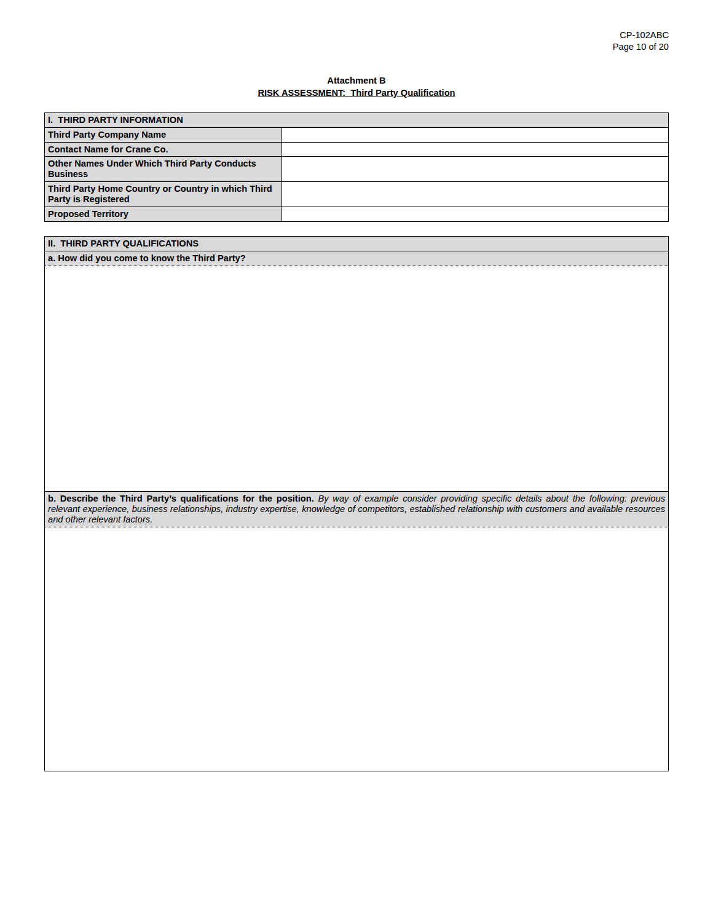CP-102ABC
Page 10 of 20
Attachment B
RISK ASSESSMENT: Third Party Qualification
| I. THIRD PARTY INFORMATION |
| Third Party Company Name | |
| Contact Name for Crane Co. | |
| Other Names Under Which Third Party Conducts Business | |
| Third Party Home Country or Country in which Third Party is Registered | |
| Proposed Territory | |
| II. THIRD PARTY QUALIFICATIONS |
| a. How did you come to know the Third Party? |
| b. Describe the Third Party’s qualifications for the position. By way of example consider providing specific details about the following: previous relevant experience, business relationships, industry expertise, knowledge of competitors, established relationship with customers and available resources and other relevant factors. |